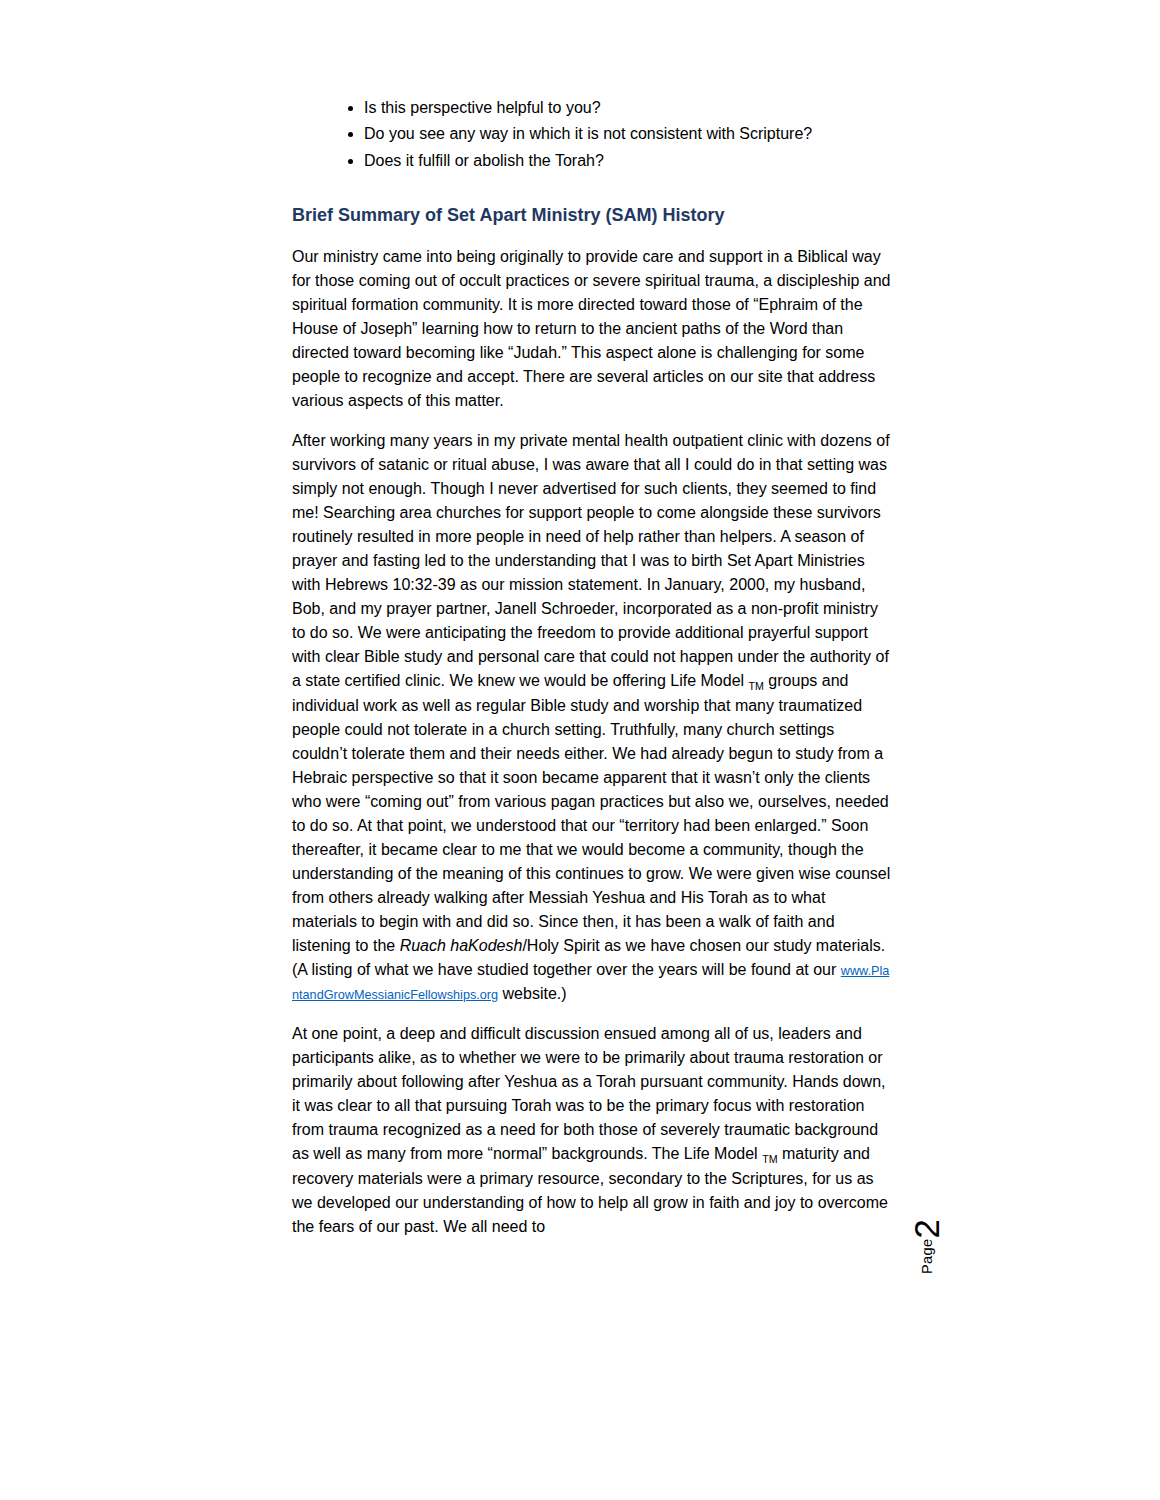Is this perspective helpful to you?
Do you see any way in which it is not consistent with Scripture?
Does it fulfill or abolish the Torah?
Brief Summary of Set Apart Ministry (SAM) History
Our ministry came into being originally to provide care and support in a Biblical way for those coming out of occult practices or severe spiritual trauma, a discipleship and spiritual formation community. It is more directed toward those of “Ephraim of the House of Joseph” learning how to return to the ancient paths of the Word than directed toward becoming like “Judah.” This aspect alone is challenging for some people to recognize and accept. There are several articles on our site that address various aspects of this matter.
After working many years in my private mental health outpatient clinic with dozens of survivors of satanic or ritual abuse, I was aware that all I could do in that setting was simply not enough. Though I never advertised for such clients, they seemed to find me! Searching area churches for support people to come alongside these survivors routinely resulted in more people in need of help rather than helpers. A season of prayer and fasting led to the understanding that I was to birth Set Apart Ministries with Hebrews 10:32-39 as our mission statement. In January, 2000, my husband, Bob, and my prayer partner, Janell Schroeder, incorporated as a non-profit ministry to do so. We were anticipating the freedom to provide additional prayerful support with clear Bible study and personal care that could not happen under the authority of a state certified clinic. We knew we would be offering Life Model TM groups and individual work as well as regular Bible study and worship that many traumatized people could not tolerate in a church setting. Truthfully, many church settings couldn’t tolerate them and their needs either. We had already begun to study from a Hebraic perspective so that it soon became apparent that it wasn’t only the clients who were “coming out” from various pagan practices but also we, ourselves, needed to do so. At that point, we understood that our “territory had been enlarged.” Soon thereafter, it became clear to me that we would become a community, though the understanding of the meaning of this continues to grow. We were given wise counsel from others already walking after Messiah Yeshua and His Torah as to what materials to begin with and did so. Since then, it has been a walk of faith and listening to the Ruach haKodesh/Holy Spirit as we have chosen our study materials. (A listing of what we have studied together over the years will be found at our www.PlantandGrowMessianicFellowships.org website.)
At one point, a deep and difficult discussion ensued among all of us, leaders and participants alike, as to whether we were to be primarily about trauma restoration or primarily about following after Yeshua as a Torah pursuant community. Hands down, it was clear to all that pursuing Torah was to be the primary focus with restoration from trauma recognized as a need for both those of severely traumatic background as well as many from more “normal” backgrounds. The Life Model TM maturity and recovery materials were a primary resource, secondary to the Scriptures, for us as we developed our understanding of how to help all grow in faith and joy to overcome the fears of our past. We all need to
Page2